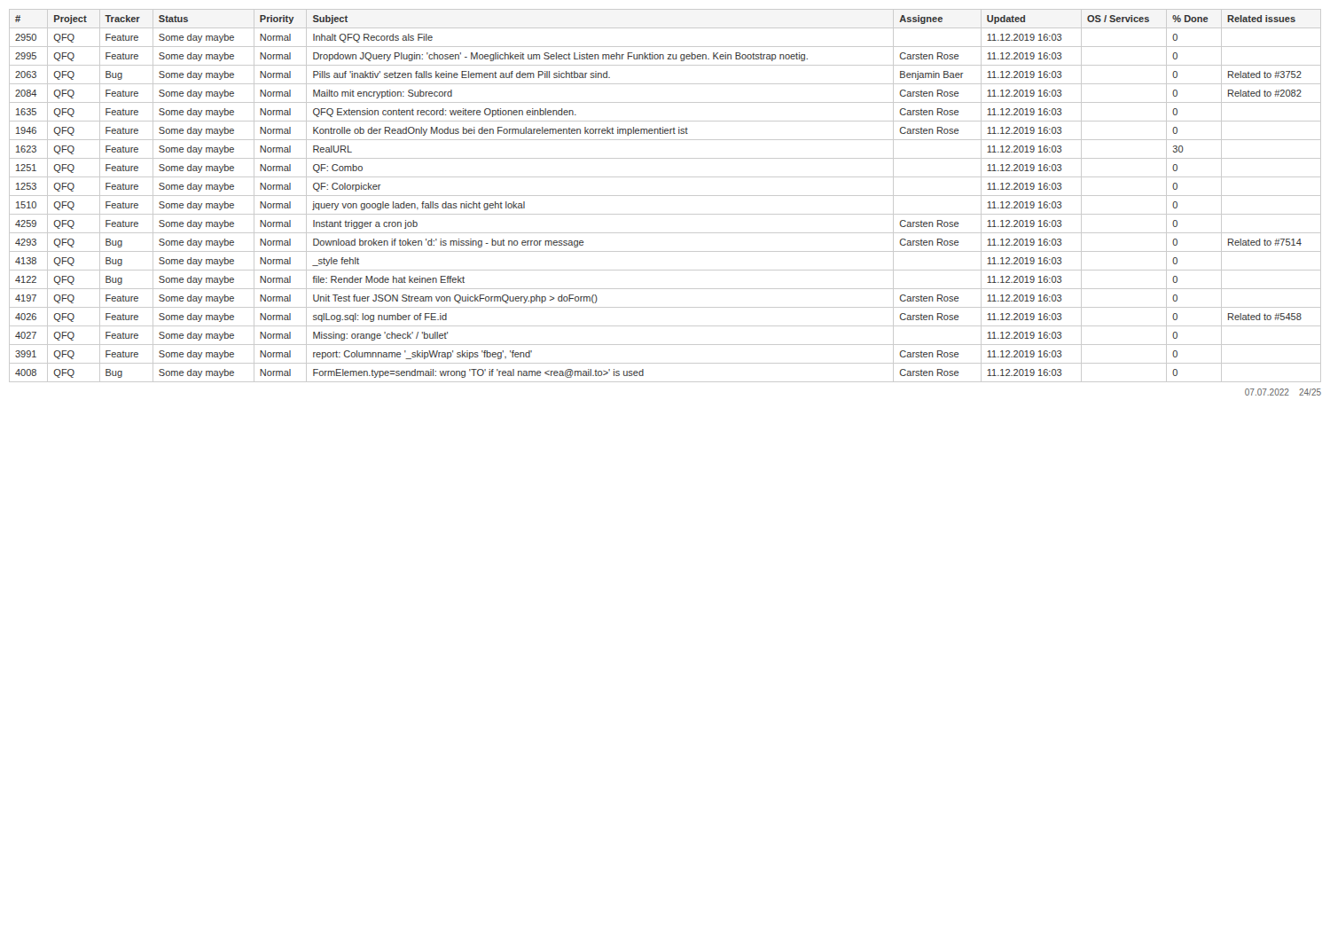| # | Project | Tracker | Status | Priority | Subject | Assignee | Updated | OS / Services | % Done | Related issues |
| --- | --- | --- | --- | --- | --- | --- | --- | --- | --- | --- |
| 2950 | QFQ | Feature | Some day maybe | Normal | Inhalt QFQ Records als File | | 11.12.2019 16:03 | | 0 | |
| 2995 | QFQ | Feature | Some day maybe | Normal | Dropdown JQuery Plugin: 'chosen' - Moeglichkeit um Select Listen mehr Funktion zu geben. Kein Bootstrap noetig. | Carsten Rose | 11.12.2019 16:03 | | 0 | |
| 2063 | QFQ | Bug | Some day maybe | Normal | Pills auf 'inaktiv' setzen falls keine Element auf dem Pill sichtbar sind. | Benjamin Baer | 11.12.2019 16:03 | | 0 | Related to #3752 |
| 2084 | QFQ | Feature | Some day maybe | Normal | Mailto mit encryption: Subrecord | Carsten Rose | 11.12.2019 16:03 | | 0 | Related to #2082 |
| 1635 | QFQ | Feature | Some day maybe | Normal | QFQ Extension content record: weitere Optionen einblenden. | Carsten Rose | 11.12.2019 16:03 | | 0 | |
| 1946 | QFQ | Feature | Some day maybe | Normal | Kontrolle ob der ReadOnly Modus bei den Formularelementen korrekt implementiert ist | Carsten Rose | 11.12.2019 16:03 | | 0 | |
| 1623 | QFQ | Feature | Some day maybe | Normal | RealURL | | 11.12.2019 16:03 | | 30 | |
| 1251 | QFQ | Feature | Some day maybe | Normal | QF: Combo | | 11.12.2019 16:03 | | 0 | |
| 1253 | QFQ | Feature | Some day maybe | Normal | QF: Colorpicker | | 11.12.2019 16:03 | | 0 | |
| 1510 | QFQ | Feature | Some day maybe | Normal | jquery von google laden, falls das nicht geht lokal | | 11.12.2019 16:03 | | 0 | |
| 4259 | QFQ | Feature | Some day maybe | Normal | Instant trigger a cron job | Carsten Rose | 11.12.2019 16:03 | | 0 | |
| 4293 | QFQ | Bug | Some day maybe | Normal | Download broken if token 'd:' is missing - but no error message | Carsten Rose | 11.12.2019 16:03 | | 0 | Related to #7514 |
| 4138 | QFQ | Bug | Some day maybe | Normal | _style fehlt | | 11.12.2019 16:03 | | 0 | |
| 4122 | QFQ | Bug | Some day maybe | Normal | file: Render Mode hat keinen Effekt | | 11.12.2019 16:03 | | 0 | |
| 4197 | QFQ | Feature | Some day maybe | Normal | Unit Test fuer JSON Stream von QuickFormQuery.php > doForm() | Carsten Rose | 11.12.2019 16:03 | | 0 | |
| 4026 | QFQ | Feature | Some day maybe | Normal | sqlLog.sql: log number of FE.id | Carsten Rose | 11.12.2019 16:03 | | 0 | Related to #5458 |
| 4027 | QFQ | Feature | Some day maybe | Normal | Missing: orange 'check' / 'bullet' | | 11.12.2019 16:03 | | 0 | |
| 3991 | QFQ | Feature | Some day maybe | Normal | report: Columnname '_skipWrap' skips 'fbeg', 'fend' | Carsten Rose | 11.12.2019 16:03 | | 0 | |
| 4008 | QFQ | Bug | Some day maybe | Normal | FormElemen.type=sendmail: wrong 'TO' if 'real name <rea@mail.to>' is used | Carsten Rose | 11.12.2019 16:03 | | 0 | |
07.07.2022 24/25